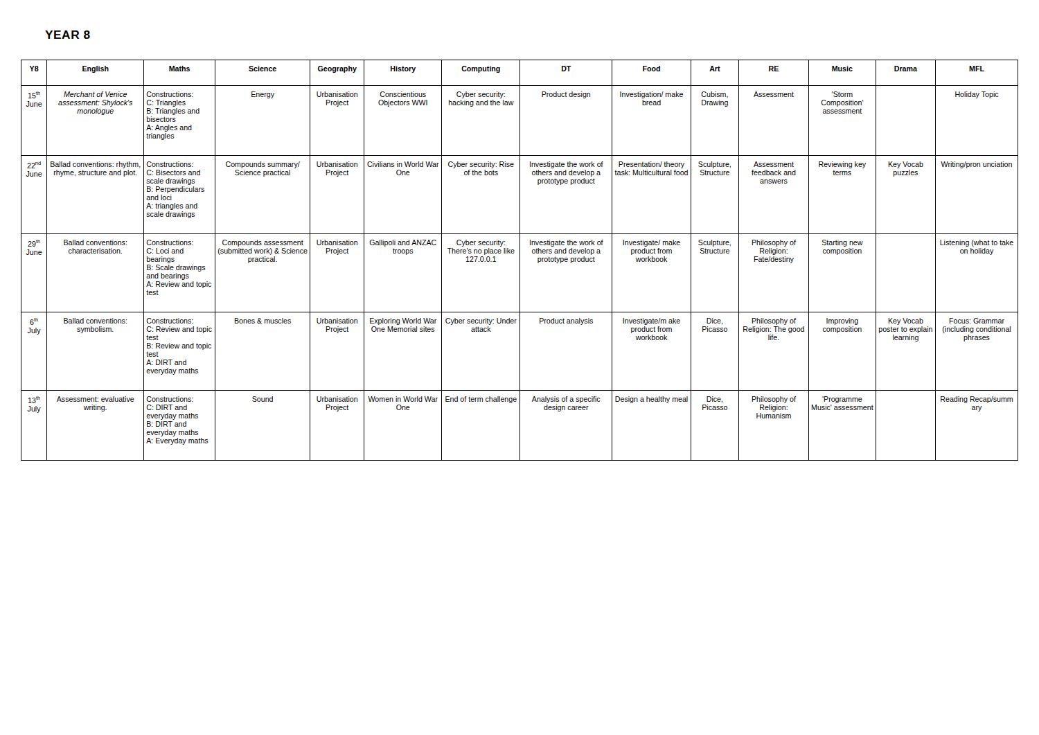YEAR 8
| Y8 | English | Maths | Science | Geography | History | Computing | DT | Food | Art | RE | Music | Drama | MFL |
| --- | --- | --- | --- | --- | --- | --- | --- | --- | --- | --- | --- | --- | --- |
| 15 th June | Merchant of Venice assessment: Shylock's monologue | Constructions: C: Triangles B: Triangles and bisectors A: Angles and triangles | Energy | Urbanisation Project | Conscientious Objectors WWI | Cyber security: hacking and the law | Product design | Investigation/ make bread | Cubism, Drawing | Assessment | 'Storm Composition' assessment | | Holiday Topic |
| 22 nd June | Ballad conventions: rhythm, rhyme, structure and plot. | Constructions: C: Bisectors and scale drawings B: Perpendiculars and loci A: triangles and scale drawings | Compounds summary/ Science practical | Urbanisation Project | Civilians in World War One | Cyber security: Rise of the bots | Investigate the work of others and develop a prototype product | Presentation/ theory task: Multicultural food | Sculpture, Structure | Assessment feedback and answers | Reviewing key terms | Key Vocab puzzles | Writing/pron unciation |
| 29 th June | Ballad conventions: characterisation. | Constructions: C: Loci and bearings B: Scale drawings and bearings A: Review and topic test | Compounds assessment (submitted work) & Science practical. | Urbanisation Project | Gallipoli and ANZAC troops | Cyber security: There's no place like 127.0.0.1 | Investigate the work of others and develop a prototype product | Investigate/ make product from workbook | Sculpture, Structure | Philosophy of Religion: Fate/destiny | Starting new composition | | Listening (what to take on holiday |
| 6 th July | Ballad conventions: symbolism. | Constructions: C: Review and topic test B: Review and topic test A: DIRT and everyday maths | Bones & muscles | Urbanisation Project | Exploring World War One Memorial sites | Cyber security: Under attack | Product analysis | Investigate/m ake product from workbook | Dice, Picasso | Philosophy of Religion: The good life. | Improving composition | Key Vocab poster to explain learning | Focus: Grammar (including conditional phrases |
| 13 th July | Assessment: evaluative writing. | Constructions: C: DIRT and everyday maths B: DIRT and everyday maths A: Everyday maths | Sound | Urbanisation Project | Women in World War One | End of term challenge | Analysis of a specific design career | Design a healthy meal | Dice, Picasso | Philosophy of Religion: Humanism | 'Programme Music' assessment | | Reading Recap/summ ary |